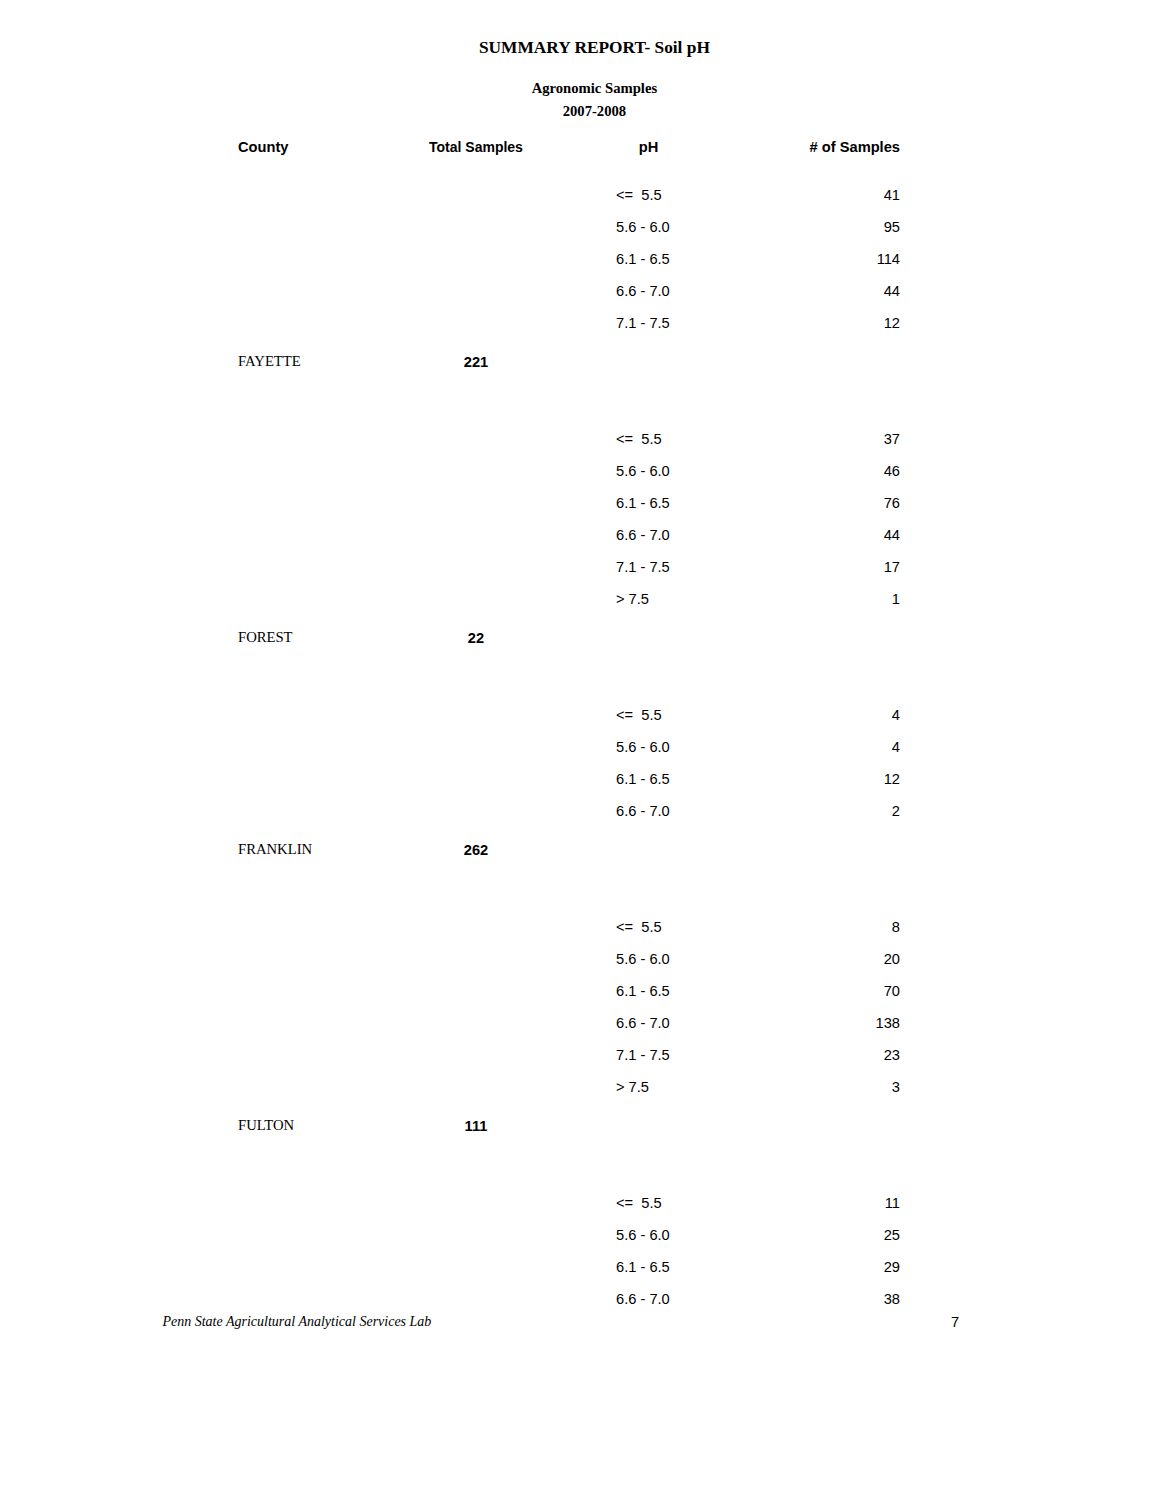SUMMARY REPORT- Soil pH
Agronomic Samples
2007-2008
| County | Total Samples | pH | # of Samples |
| --- | --- | --- | --- |
| | | <= 5.5 | 41 |
| | | 5.6 - 6.0 | 95 |
| | | 6.1 - 6.5 | 114 |
| | | 6.6 - 7.0 | 44 |
| | | 7.1 - 7.5 | 12 |
| FAYETTE | 221 | | |
| | | <= 5.5 | 37 |
| | | 5.6 - 6.0 | 46 |
| | | 6.1 - 6.5 | 76 |
| | | 6.6 - 7.0 | 44 |
| | | 7.1 - 7.5 | 17 |
| | | > 7.5 | 1 |
| FOREST | 22 | | |
| | | <= 5.5 | 4 |
| | | 5.6 - 6.0 | 4 |
| | | 6.1 - 6.5 | 12 |
| | | 6.6 - 7.0 | 2 |
| FRANKLIN | 262 | | |
| | | <= 5.5 | 8 |
| | | 5.6 - 6.0 | 20 |
| | | 6.1 - 6.5 | 70 |
| | | 6.6 - 7.0 | 138 |
| | | 7.1 - 7.5 | 23 |
| | | > 7.5 | 3 |
| FULTON | 111 | | |
| | | <= 5.5 | 11 |
| | | 5.6 - 6.0 | 25 |
| | | 6.1 - 6.5 | 29 |
| | | 6.6 - 7.0 | 38 |
Penn State Agricultural Analytical Services Lab
7